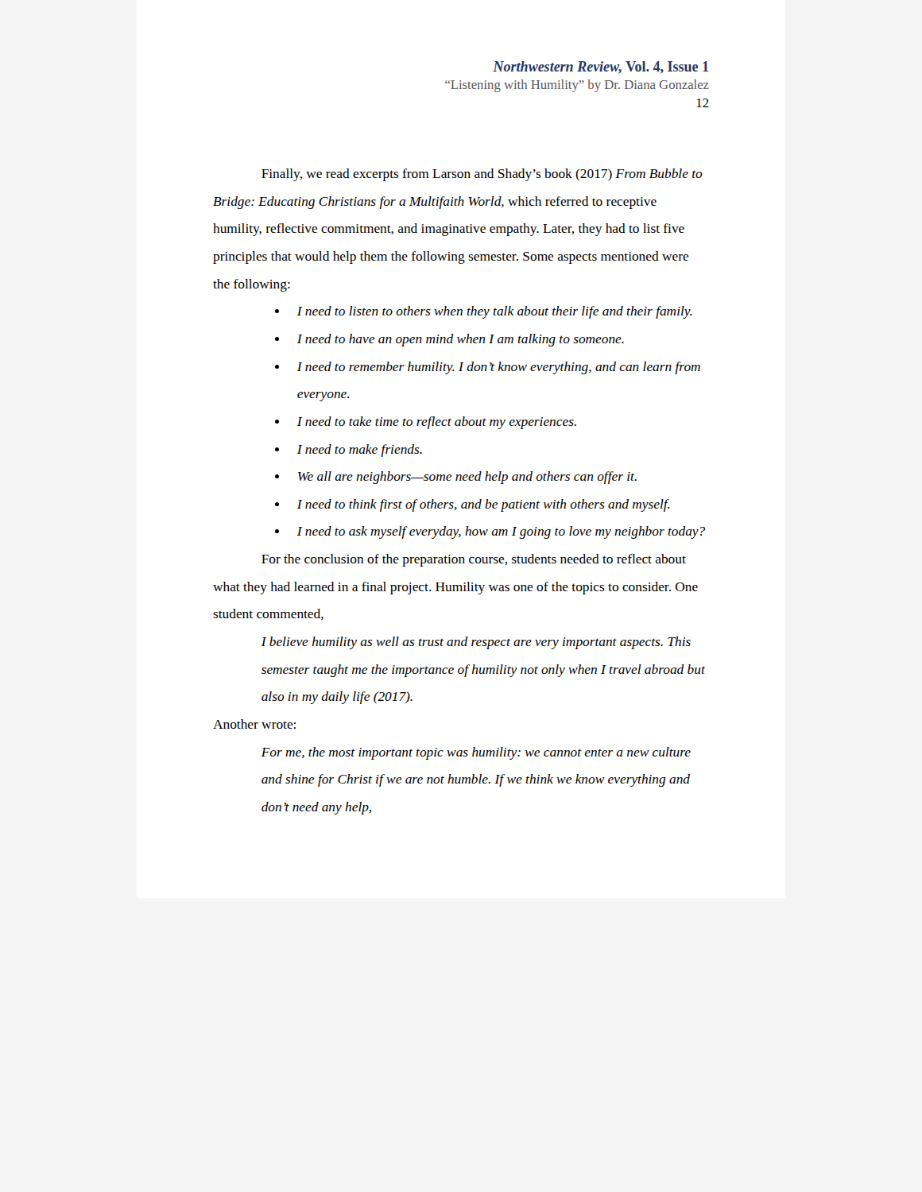Northwestern Review, Vol. 4, Issue 1
“Listening with Humility” by Dr. Diana Gonzalez
12
Finally, we read excerpts from Larson and Shady’s book (2017) From Bubble to Bridge: Educating Christians for a Multifaith World, which referred to receptive humility, reflective commitment, and imaginative empathy. Later, they had to list five principles that would help them the following semester. Some aspects mentioned were the following:
I need to listen to others when they talk about their life and their family.
I need to have an open mind when I am talking to someone.
I need to remember humility. I don’t know everything, and can learn from everyone.
I need to take time to reflect about my experiences.
I need to make friends.
We all are neighbors—some need help and others can offer it.
I need to think first of others, and be patient with others and myself.
I need to ask myself everyday, how am I going to love my neighbor today?
For the conclusion of the preparation course, students needed to reflect about what they had learned in a final project. Humility was one of the topics to consider. One student commented,
I believe humility as well as trust and respect are very important aspects. This semester taught me the importance of humility not only when I travel abroad but also in my daily life (2017).
Another wrote:
For me, the most important topic was humility: we cannot enter a new culture and shine for Christ if we are not humble. If we think we know everything and don’t need any help,